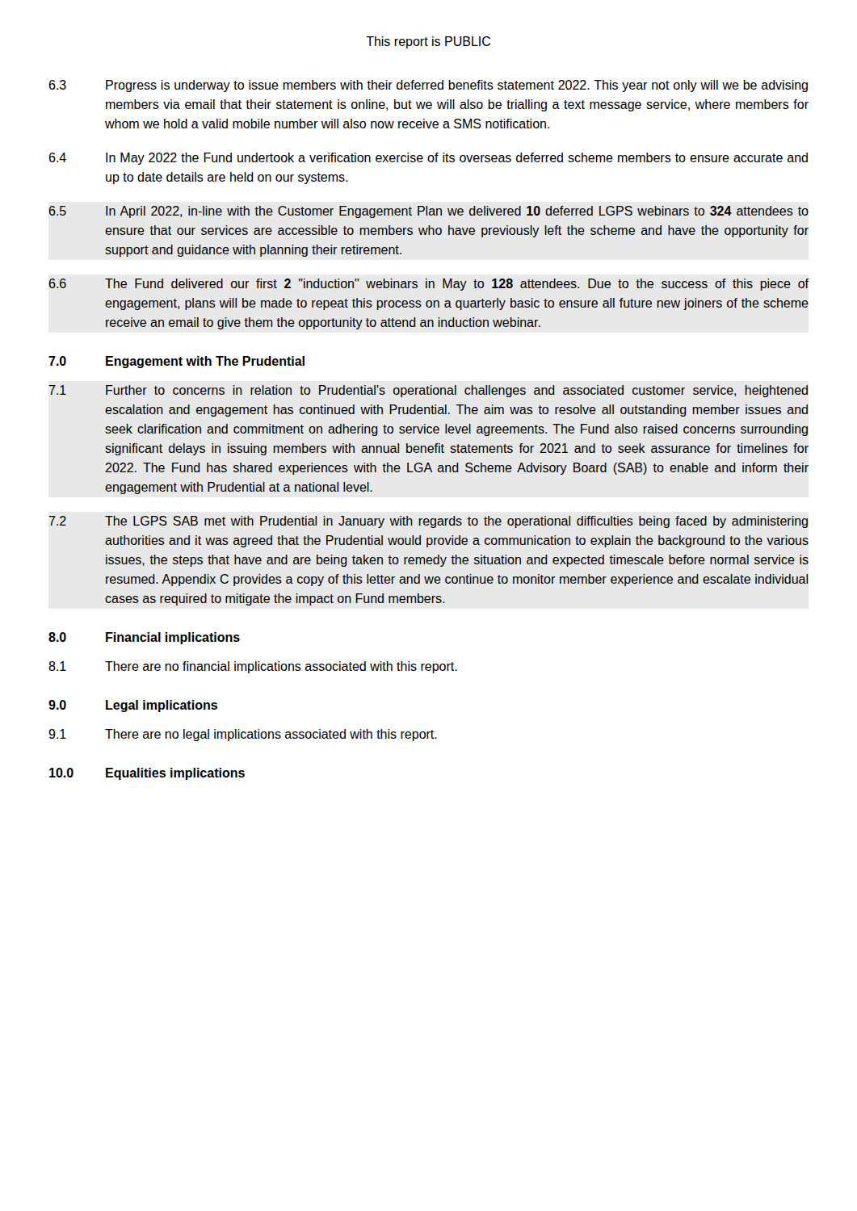This report is PUBLIC
6.3
Progress is underway to issue members with their deferred benefits statement 2022. This year not only will we be advising members via email that their statement is online, but we will also be trialling a text message service, where members for whom we hold a valid mobile number will also now receive a SMS notification.
6.4
In May 2022 the Fund undertook a verification exercise of its overseas deferred scheme members to ensure accurate and up to date details are held on our systems.
6.5
In April 2022, in-line with the Customer Engagement Plan we delivered 10 deferred LGPS webinars to 324 attendees to ensure that our services are accessible to members who have previously left the scheme and have the opportunity for support and guidance with planning their retirement.
6.6
The Fund delivered our first 2 "induction" webinars in May to 128 attendees. Due to the success of this piece of engagement, plans will be made to repeat this process on a quarterly basic to ensure all future new joiners of the scheme receive an email to give them the opportunity to attend an induction webinar.
7.0 Engagement with The Prudential
7.1
Further to concerns in relation to Prudential's operational challenges and associated customer service, heightened escalation and engagement has continued with Prudential. The aim was to resolve all outstanding member issues and seek clarification and commitment on adhering to service level agreements. The Fund also raised concerns surrounding significant delays in issuing members with annual benefit statements for 2021 and to seek assurance for timelines for 2022. The Fund has shared experiences with the LGA and Scheme Advisory Board (SAB) to enable and inform their engagement with Prudential at a national level.
7.2
The LGPS SAB met with Prudential in January with regards to the operational difficulties being faced by administering authorities and it was agreed that the Prudential would provide a communication to explain the background to the various issues, the steps that have and are being taken to remedy the situation and expected timescale before normal service is resumed. Appendix C provides a copy of this letter and we continue to monitor member experience and escalate individual cases as required to mitigate the impact on Fund members.
8.0 Financial implications
8.1
There are no financial implications associated with this report.
9.0 Legal implications
9.1
There are no legal implications associated with this report.
10.0 Equalities implications